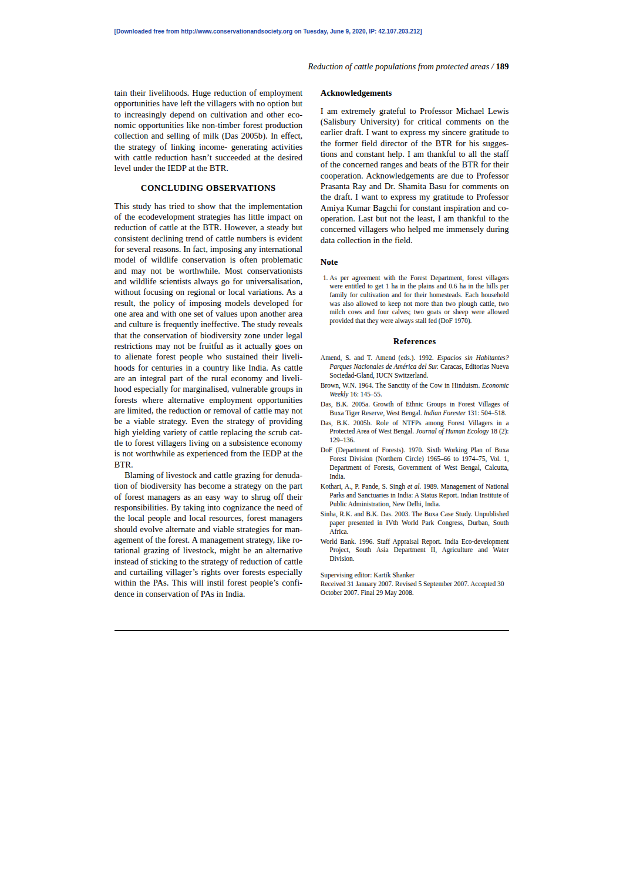[Downloaded free from http://www.conservationandsociety.org on Tuesday, June 9, 2020, IP: 42.107.203.212]
Reduction of cattle populations from protected areas / 189
tain their livelihoods. Huge reduction of employment opportunities have left the villagers with no option but to increasingly depend on cultivation and other economic opportunities like non-timber forest production collection and selling of milk (Das 2005b). In effect, the strategy of linking income- generating activities with cattle reduction hasn’t succeeded at the desired level under the IEDP at the BTR.
Concluding Observations
This study has tried to show that the implementation of the ecodevelopment strategies has little impact on reduction of cattle at the BTR. However, a steady but consistent declining trend of cattle numbers is evident for several reasons. In fact, imposing any international model of wildlife conservation is often problematic and may not be worthwhile. Most conservationists and wildlife scientists always go for universalisation, without focusing on regional or local variations. As a result, the policy of imposing models developed for one area and with one set of values upon another area and culture is frequently ineffective. The study reveals that the conservation of biodiversity zone under legal restrictions may not be fruitful as it actually goes on to alienate forest people who sustained their livelihoods for centuries in a country like India. As cattle are an integral part of the rural economy and livelihood especially for marginalised, vulnerable groups in forests where alternative employment opportunities are limited, the reduction or removal of cattle may not be a viable strategy. Even the strategy of providing high yielding variety of cattle replacing the scrub cattle to forest villagers living on a subsistence economy is not worthwhile as experienced from the IEDP at the BTR.
Blaming of livestock and cattle grazing for denudation of biodiversity has become a strategy on the part of forest managers as an easy way to shrug off their responsibilities. By taking into cognizance the need of the local people and local resources, forest managers should evolve alternate and viable strategies for management of the forest. A management strategy, like rotational grazing of livestock, might be an alternative instead of sticking to the strategy of reduction of cattle and curtailing villager’s rights over forests especially within the PAs. This will instil forest people’s confidence in conservation of PAs in India.
Acknowledgements
I am extremely grateful to Professor Michael Lewis (Salisbury University) for critical comments on the earlier draft. I want to express my sincere gratitude to the former field director of the BTR for his suggestions and constant help. I am thankful to all the staff of the concerned ranges and beats of the BTR for their cooperation. Acknowledgements are due to Professor Prasanta Ray and Dr. Shamita Basu for comments on the draft. I want to express my gratitude to Professor Amiya Kumar Bagchi for constant inspiration and cooperation. Last but not the least, I am thankful to the concerned villagers who helped me immensely during data collection in the field.
Note
As per agreement with the Forest Department, forest villagers were entitled to get 1 ha in the plains and 0.6 ha in the hills per family for cultivation and for their homesteads. Each household was also allowed to keep not more than two plough cattle, two milch cows and four calves; two goats or sheep were allowed provided that they were always stall fed (DoF 1970).
References
Amend, S. and T. Amend (eds.). 1992. Espacios sin Habitantes? Parques Nacionales de América del Sur. Caracas, Editorias Nueva Sociedad-Gland, IUCN Switzerland.
Brown, W.N. 1964. The Sanctity of the Cow in Hinduism. Economic Weekly 16: 145–55.
Das, B.K. 2005a. Growth of Ethnic Groups in Forest Villages of Buxa Tiger Reserve, West Bengal. Indian Forester 131: 504–518.
Das, B.K. 2005b. Role of NTFPs among Forest Villagers in a Protected Area of West Bengal. Journal of Human Ecology 18 (2): 129–136.
DoF (Department of Forests). 1970. Sixth Working Plan of Buxa Forest Division (Northern Circle) 1965–66 to 1974–75, Vol. 1, Department of Forests, Government of West Bengal, Calcutta, India.
Kothari, A., P. Pande, S. Singh et al. 1989. Management of National Parks and Sanctuaries in India: A Status Report. Indian Institute of Public Administration, New Delhi, India.
Sinha, R.K. and B.K. Das. 2003. The Buxa Case Study. Unpublished paper presented in IVth World Park Congress, Durban, South Africa.
World Bank. 1996. Staff Appraisal Report. India Eco-development Project, South Asia Department II, Agriculture and Water Division.
Supervising editor: Kartik Shanker
Received 31 January 2007. Revised 5 September 2007. Accepted 30 October 2007. Final 29 May 2008.